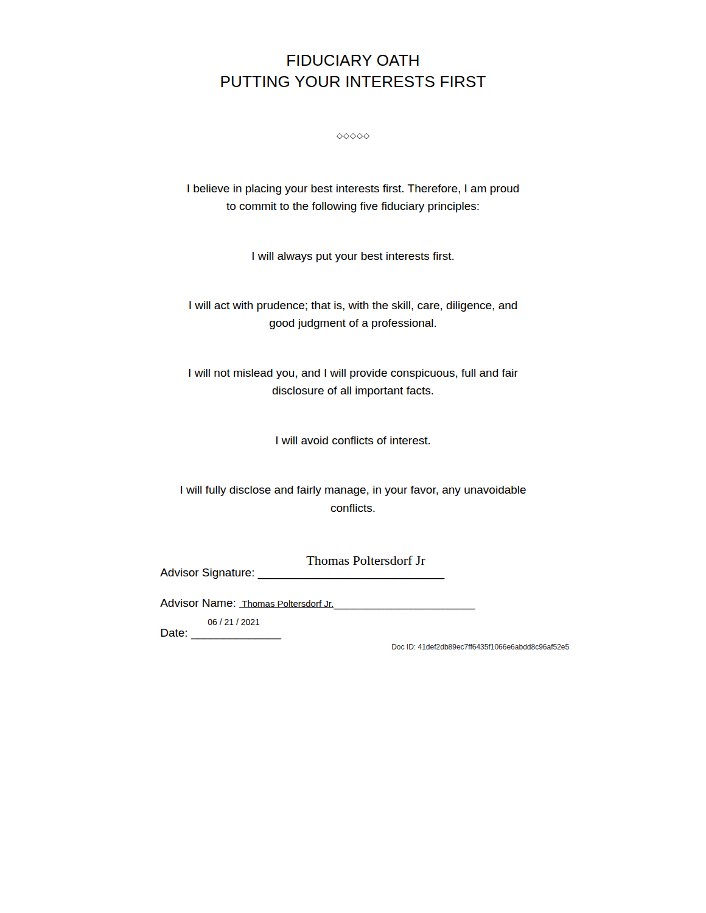FIDUCIARY OATH
PUTTING YOUR INTERESTS FIRST
◇◇◇◇◇
I believe in placing your best interests first. Therefore, I am proud to commit to the following five fiduciary principles:
I will always put your best interests first.
I will act with prudence; that is, with the skill, care, diligence, and good judgment of a professional.
I will not mislead you, and I will provide conspicuous, full and fair disclosure of all important facts.
I will avoid conflicts of interest.
I will fully disclose and fairly manage, in your favor, any unavoidable conflicts.
Advisor Signature: _____________________________ Thomas Poltersdorf Jr
Advisor Name: Thomas Poltersdorf Jr.______________________
Date: ______________ 06 / 21 / 2021
Doc ID: 41def2db89ec7ff6435f1066e6abdd8c96af52e5